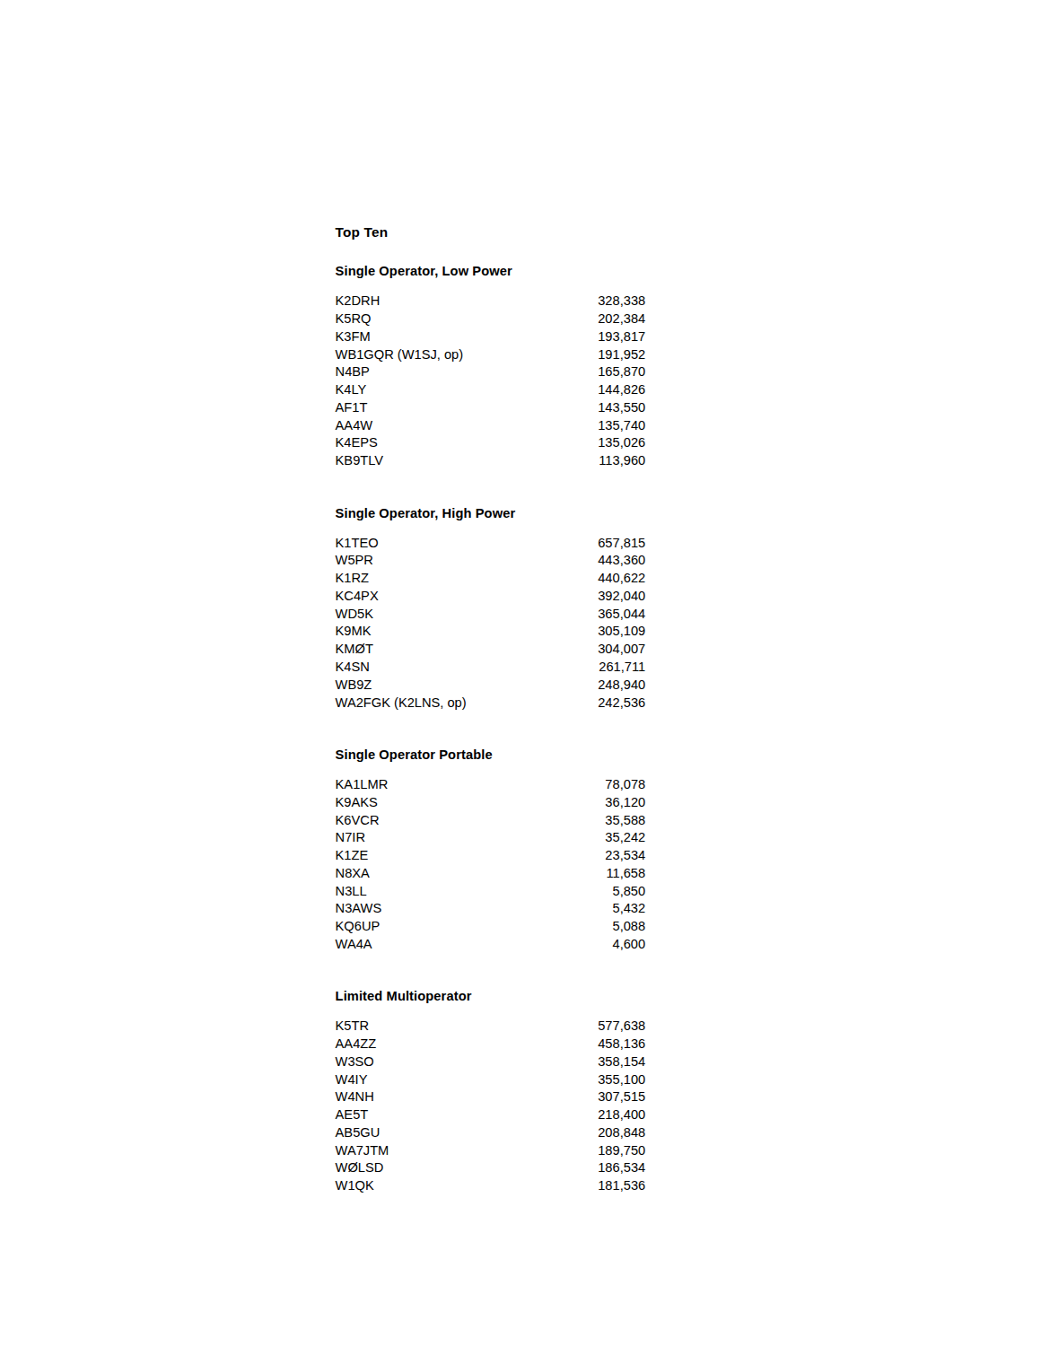Top Ten
Single Operator, Low Power
| K2DRH | 328,338 |
| K5RQ | 202,384 |
| K3FM | 193,817 |
| WB1GQR (W1SJ, op) | 191,952 |
| N4BP | 165,870 |
| K4LY | 144,826 |
| AF1T | 143,550 |
| AA4W | 135,740 |
| K4EPS | 135,026 |
| KB9TLV | 113,960 |
Single Operator, High Power
| K1TEO | 657,815 |
| W5PR | 443,360 |
| K1RZ | 440,622 |
| KC4PX | 392,040 |
| WD5K | 365,044 |
| K9MK | 305,109 |
| KMØT | 304,007 |
| K4SN | 261,711 |
| WB9Z | 248,940 |
| WA2FGK (K2LNS, op) | 242,536 |
Single Operator Portable
| KA1LMR | 78,078 |
| K9AKS | 36,120 |
| K6VCR | 35,588 |
| N7IR | 35,242 |
| K1ZE | 23,534 |
| N8XA | 11,658 |
| N3LL | 5,850 |
| N3AWS | 5,432 |
| KQ6UP | 5,088 |
| WA4A | 4,600 |
Limited Multioperator
| K5TR | 577,638 |
| AA4ZZ | 458,136 |
| W3SO | 358,154 |
| W4IY | 355,100 |
| W4NH | 307,515 |
| AE5T | 218,400 |
| AB5GU | 208,848 |
| WA7JTM | 189,750 |
| WØLSD | 186,534 |
| W1QK | 181,536 |